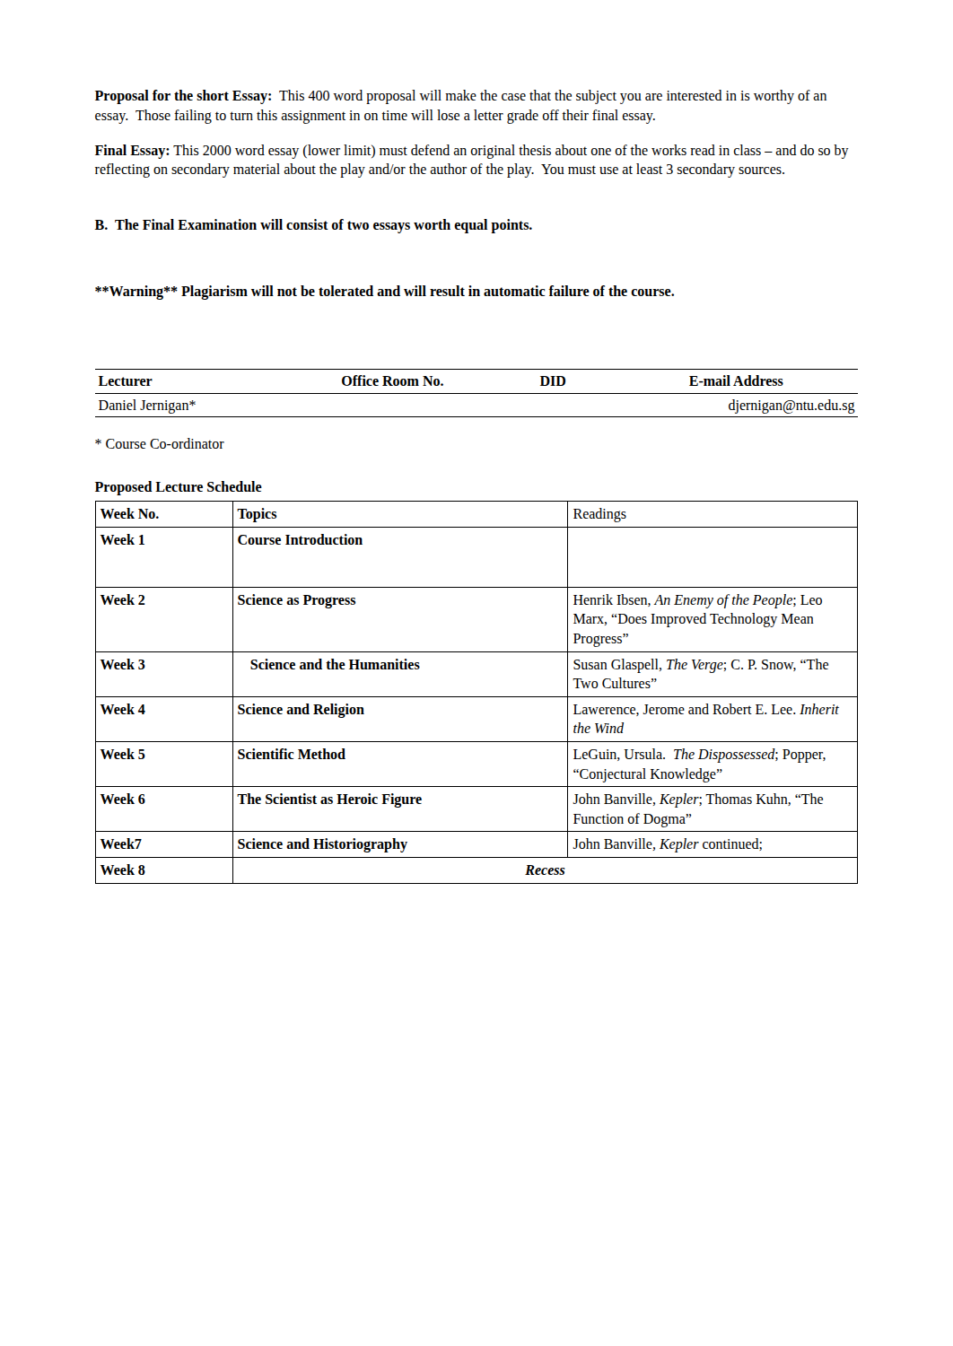Proposal for the short Essay: This 400 word proposal will make the case that the subject you are interested in is worthy of an essay. Those failing to turn this assignment in on time will lose a letter grade off their final essay.
Final Essay: This 2000 word essay (lower limit) must defend an original thesis about one of the works read in class – and do so by reflecting on secondary material about the play and/or the author of the play. You must use at least 3 secondary sources.
B. The Final Examination will consist of two essays worth equal points.
**Warning** Plagiarism will not be tolerated and will result in automatic failure of the course.
| Lecturer | Office Room No. | DID | E-mail Address |
| --- | --- | --- | --- |
| Daniel Jernigan* | | | djernigan@ntu.edu.sg |
* Course Co-ordinator
Proposed Lecture Schedule
| Week No. | Topics | Readings |
| --- | --- | --- |
| Week 1 | Course Introduction | |
| Week 2 | Science as Progress | Henrik Ibsen, An Enemy of the People ; Leo Marx, “Does Improved Technology Mean Progress” |
| Week 3 | Science and the Humanities | Susan Glaspell, The Verge ; C. P. Snow, “The Two Cultures” |
| Week 4 | Science and Religion | Lawerence, Jerome and Robert E. Lee. Inherit the Wind |
| Week 5 | Scientific Method | LeGuin, Ursula. The Dispossessed ; Popper, “Conjectural Knowledge” |
| Week 6 | The Scientist as Heroic Figure | John Banville, Kepler ; Thomas Kuhn, “The Function of Dogma” |
| Week7 | Science and Historiography | John Banville , Kepler continued; |
| Week 8 | Recess |